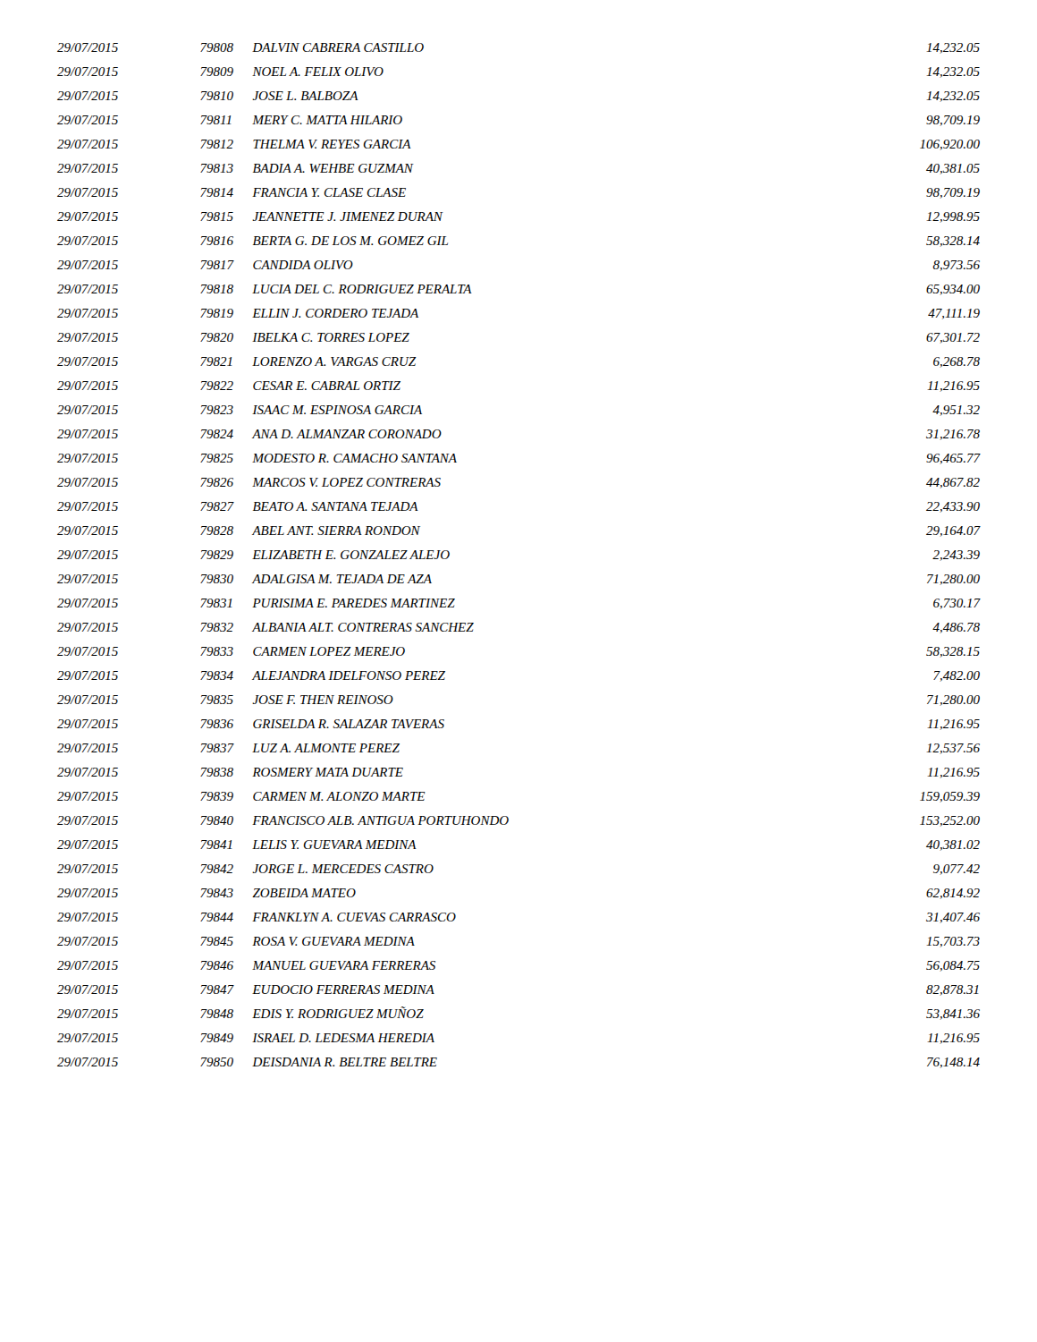| 29/07/2015 | 79808 | DALVIN CABRERA CASTILLO | 14,232.05 |
| 29/07/2015 | 79809 | NOEL A. FELIX OLIVO | 14,232.05 |
| 29/07/2015 | 79810 | JOSE L. BALBOZA | 14,232.05 |
| 29/07/2015 | 79811 | MERY C. MATTA HILARIO | 98,709.19 |
| 29/07/2015 | 79812 | THELMA V. REYES GARCIA | 106,920.00 |
| 29/07/2015 | 79813 | BADIA A. WEHBE GUZMAN | 40,381.05 |
| 29/07/2015 | 79814 | FRANCIA Y. CLASE CLASE | 98,709.19 |
| 29/07/2015 | 79815 | JEANNETTE J. JIMENEZ DURAN | 12,998.95 |
| 29/07/2015 | 79816 | BERTA G. DE LOS M. GOMEZ GIL | 58,328.14 |
| 29/07/2015 | 79817 | CANDIDA OLIVO | 8,973.56 |
| 29/07/2015 | 79818 | LUCIA DEL C. RODRIGUEZ PERALTA | 65,934.00 |
| 29/07/2015 | 79819 | ELLIN J. CORDERO TEJADA | 47,111.19 |
| 29/07/2015 | 79820 | IBELKA C. TORRES LOPEZ | 67,301.72 |
| 29/07/2015 | 79821 | LORENZO A. VARGAS CRUZ | 6,268.78 |
| 29/07/2015 | 79822 | CESAR E. CABRAL ORTIZ | 11,216.95 |
| 29/07/2015 | 79823 | ISAAC M. ESPINOSA GARCIA | 4,951.32 |
| 29/07/2015 | 79824 | ANA D. ALMANZAR CORONADO | 31,216.78 |
| 29/07/2015 | 79825 | MODESTO R. CAMACHO SANTANA | 96,465.77 |
| 29/07/2015 | 79826 | MARCOS V. LOPEZ CONTRERAS | 44,867.82 |
| 29/07/2015 | 79827 | BEATO A. SANTANA TEJADA | 22,433.90 |
| 29/07/2015 | 79828 | ABEL ANT. SIERRA RONDON | 29,164.07 |
| 29/07/2015 | 79829 | ELIZABETH E. GONZALEZ ALEJO | 2,243.39 |
| 29/07/2015 | 79830 | ADALGISA M. TEJADA DE AZA | 71,280.00 |
| 29/07/2015 | 79831 | PURISIMA E. PAREDES MARTINEZ | 6,730.17 |
| 29/07/2015 | 79832 | ALBANIA ALT. CONTRERAS SANCHEZ | 4,486.78 |
| 29/07/2015 | 79833 | CARMEN LOPEZ MEREJO | 58,328.15 |
| 29/07/2015 | 79834 | ALEJANDRA IDELFONSO PEREZ | 7,482.00 |
| 29/07/2015 | 79835 | JOSE F. THEN REINOSO | 71,280.00 |
| 29/07/2015 | 79836 | GRISELDA R. SALAZAR TAVERAS | 11,216.95 |
| 29/07/2015 | 79837 | LUZ A. ALMONTE PEREZ | 12,537.56 |
| 29/07/2015 | 79838 | ROSMERY MATA DUARTE | 11,216.95 |
| 29/07/2015 | 79839 | CARMEN M. ALONZO MARTE | 159,059.39 |
| 29/07/2015 | 79840 | FRANCISCO ALB. ANTIGUA PORTUHONDO | 153,252.00 |
| 29/07/2015 | 79841 | LELIS Y. GUEVARA MEDINA | 40,381.02 |
| 29/07/2015 | 79842 | JORGE L. MERCEDES CASTRO | 9,077.42 |
| 29/07/2015 | 79843 | ZOBEIDA MATEO | 62,814.92 |
| 29/07/2015 | 79844 | FRANKLYN A. CUEVAS CARRASCO | 31,407.46 |
| 29/07/2015 | 79845 | ROSA V. GUEVARA MEDINA | 15,703.73 |
| 29/07/2015 | 79846 | MANUEL GUEVARA FERRERAS | 56,084.75 |
| 29/07/2015 | 79847 | EUDOCIO FERRERAS MEDINA | 82,878.31 |
| 29/07/2015 | 79848 | EDIS Y. RODRIGUEZ MUÑOZ | 53,841.36 |
| 29/07/2015 | 79849 | ISRAEL D. LEDESMA HEREDIA | 11,216.95 |
| 29/07/2015 | 79850 | DEISDANIA R. BELTRE BELTRE | 76,148.14 |